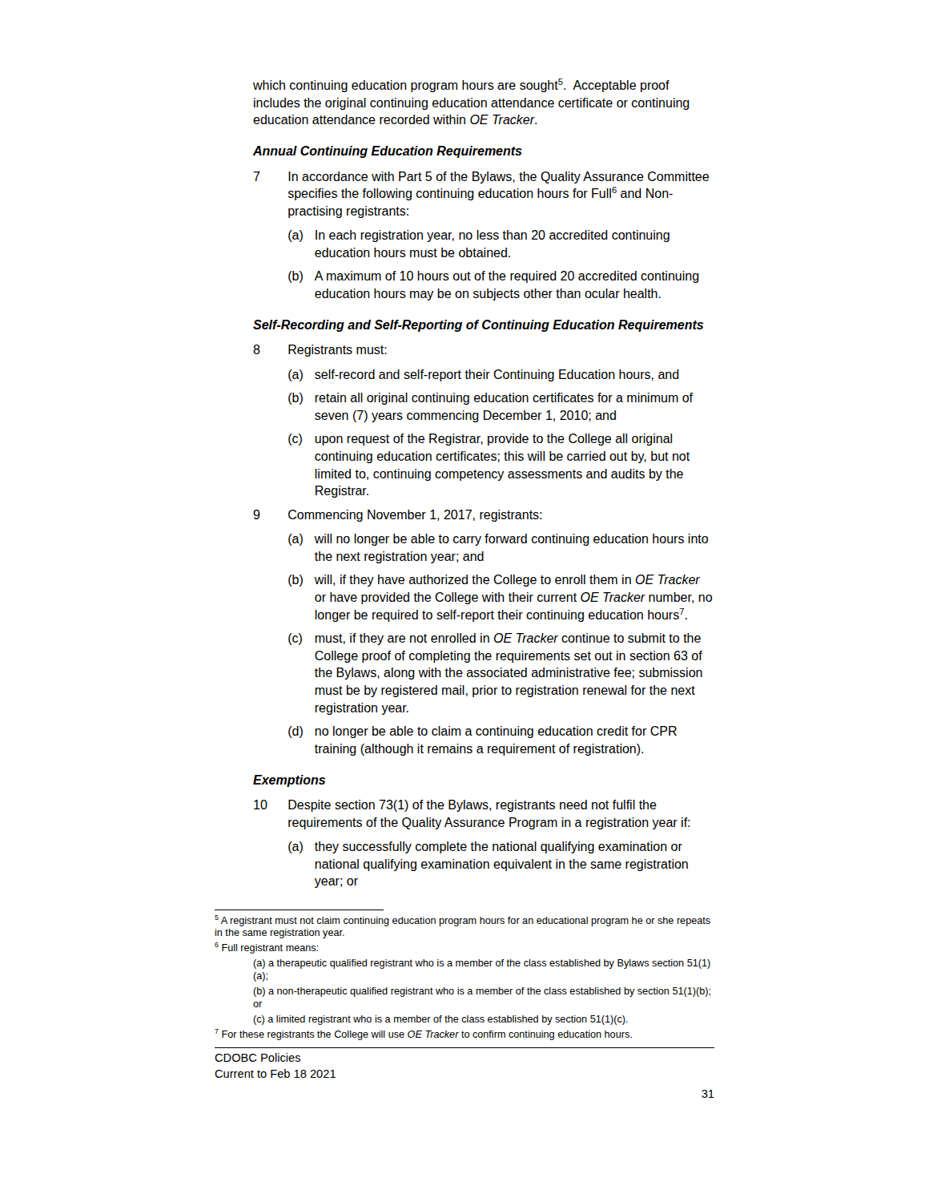which continuing education program hours are sought5. Acceptable proof includes the original continuing education attendance certificate or continuing education attendance recorded within OE Tracker.
Annual Continuing Education Requirements
7
In accordance with Part 5 of the Bylaws, the Quality Assurance Committee specifies the following continuing education hours for Full6 and Non-practising registrants:
(a)
In each registration year, no less than 20 accredited continuing education hours must be obtained.
(b)
A maximum of 10 hours out of the required 20 accredited continuing education hours may be on subjects other than ocular health.
Self-Recording and Self-Reporting of Continuing Education Requirements
8
Registrants must:
(a)
self-record and self-report their Continuing Education hours, and
(b)
retain all original continuing education certificates for a minimum of seven (7) years commencing December 1, 2010; and
(c)
upon request of the Registrar, provide to the College all original continuing education certificates; this will be carried out by, but not limited to, continuing competency assessments and audits by the Registrar.
9
Commencing November 1, 2017, registrants:
(a)
will no longer be able to carry forward continuing education hours into the next registration year; and
(b)
will, if they have authorized the College to enroll them in OE Tracker or have provided the College with their current OE Tracker number, no longer be required to self-report their continuing education hours7.
(c)
must, if they are not enrolled in OE Tracker continue to submit to the College proof of completing the requirements set out in section 63 of the Bylaws, along with the associated administrative fee; submission must be by registered mail, prior to registration renewal for the next registration year.
(d)
no longer be able to claim a continuing education credit for CPR training (although it remains a requirement of registration).
Exemptions
10
Despite section 73(1) of the Bylaws, registrants need not fulfil the requirements of the Quality Assurance Program in a registration year if:
(a)
they successfully complete the national qualifying examination or national qualifying examination equivalent in the same registration year; or
5 A registrant must not claim continuing education program hours for an educational program he or she repeats in the same registration year.
6 Full registrant means:
(a) a therapeutic qualified registrant who is a member of the class established by Bylaws section 51(1)(a);
(b) a non-therapeutic qualified registrant who is a member of the class established by section 51(1)(b); or
(c) a limited registrant who is a member of the class established by section 51(1)(c).
7 For these registrants the College will use OE Tracker to confirm continuing education hours.
CDOBC Policies
Current to Feb 18 2021
31